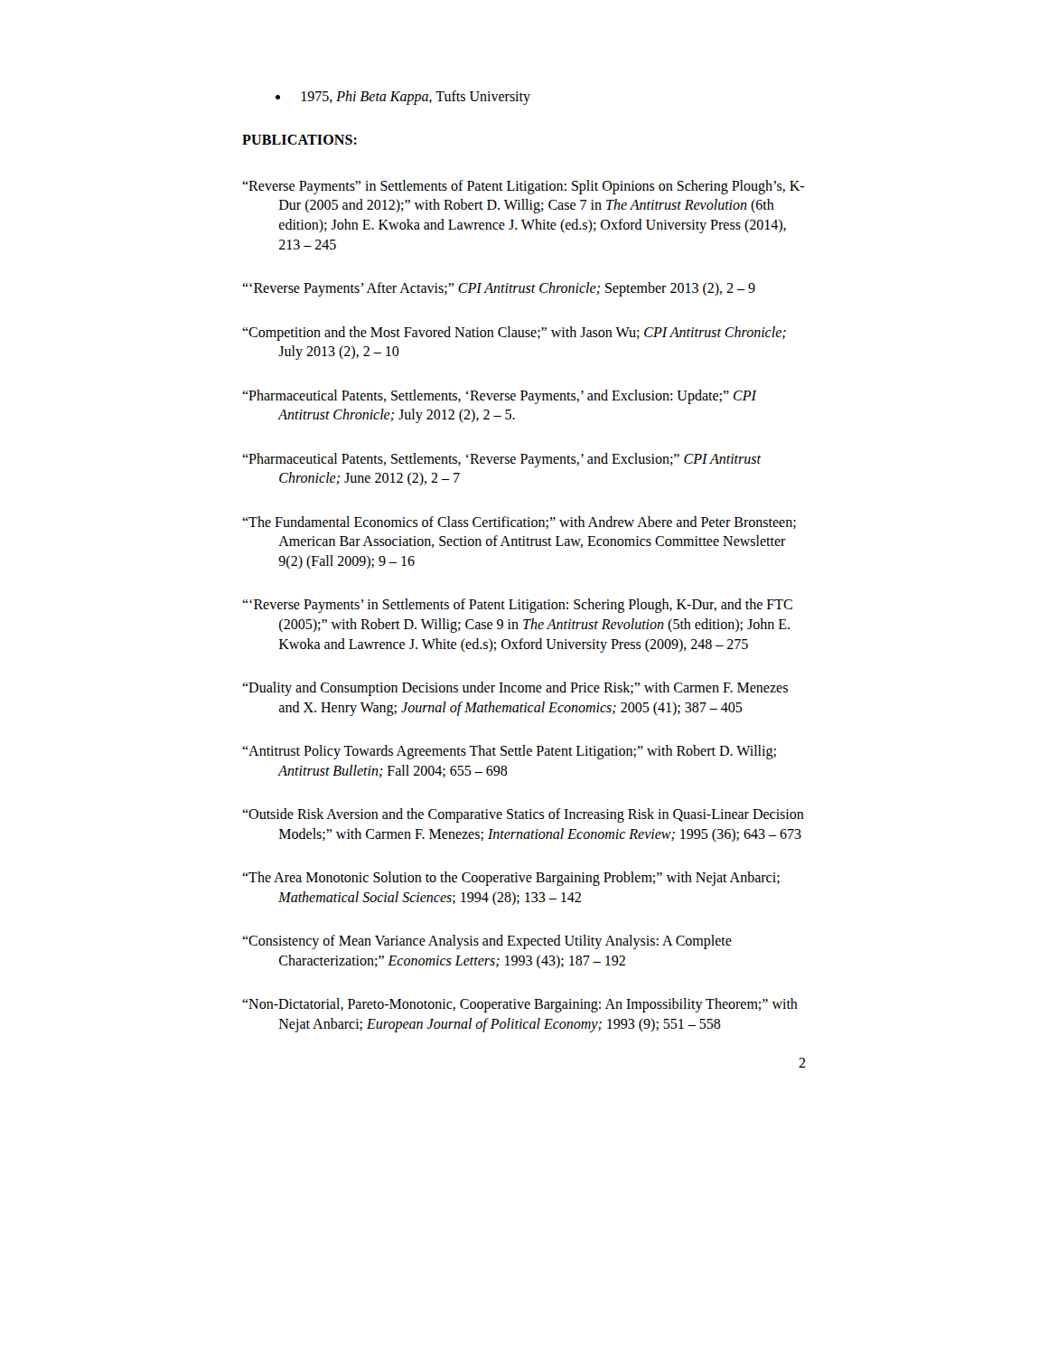1975, Phi Beta Kappa, Tufts University
PUBLICATIONS:
“Reverse Payments” in Settlements of Patent Litigation: Split Opinions on Schering Plough’s, K-Dur (2005 and 2012);” with Robert D. Willig; Case 7 in The Antitrust Revolution (6th edition); John E. Kwoka and Lawrence J. White (ed.s); Oxford University Press (2014), 213 – 245
“‘Reverse Payments’ After Actavis;” CPI Antitrust Chronicle; September 2013 (2), 2 – 9
“Competition and the Most Favored Nation Clause;” with Jason Wu; CPI Antitrust Chronicle; July 2013 (2), 2 – 10
“Pharmaceutical Patents, Settlements, ‘Reverse Payments,’ and Exclusion: Update;” CPI Antitrust Chronicle; July 2012 (2), 2 – 5.
“Pharmaceutical Patents, Settlements, ‘Reverse Payments,’ and Exclusion;” CPI Antitrust Chronicle; June 2012 (2), 2 – 7
“The Fundamental Economics of Class Certification;” with Andrew Abere and Peter Bronsteen; American Bar Association, Section of Antitrust Law, Economics Committee Newsletter 9(2) (Fall 2009); 9 – 16
“‘Reverse Payments’ in Settlements of Patent Litigation: Schering Plough, K-Dur, and the FTC (2005);” with Robert D. Willig; Case 9 in The Antitrust Revolution (5th edition); John E. Kwoka and Lawrence J. White (ed.s); Oxford University Press (2009), 248 – 275
“Duality and Consumption Decisions under Income and Price Risk;” with Carmen F. Menezes and X. Henry Wang; Journal of Mathematical Economics; 2005 (41); 387 – 405
“Antitrust Policy Towards Agreements That Settle Patent Litigation;” with Robert D. Willig; Antitrust Bulletin; Fall 2004; 655 – 698
“Outside Risk Aversion and the Comparative Statics of Increasing Risk in Quasi-Linear Decision Models;” with Carmen F. Menezes; International Economic Review; 1995 (36); 643 – 673
“The Area Monotonic Solution to the Cooperative Bargaining Problem;” with Nejat Anbarci; Mathematical Social Sciences; 1994 (28); 133 – 142
“Consistency of Mean Variance Analysis and Expected Utility Analysis: A Complete Characterization;” Economics Letters; 1993 (43); 187 – 192
“Non-Dictatorial, Pareto-Monotonic, Cooperative Bargaining: An Impossibility Theorem;” with Nejat Anbarci; European Journal of Political Economy; 1993 (9); 551 – 558
2